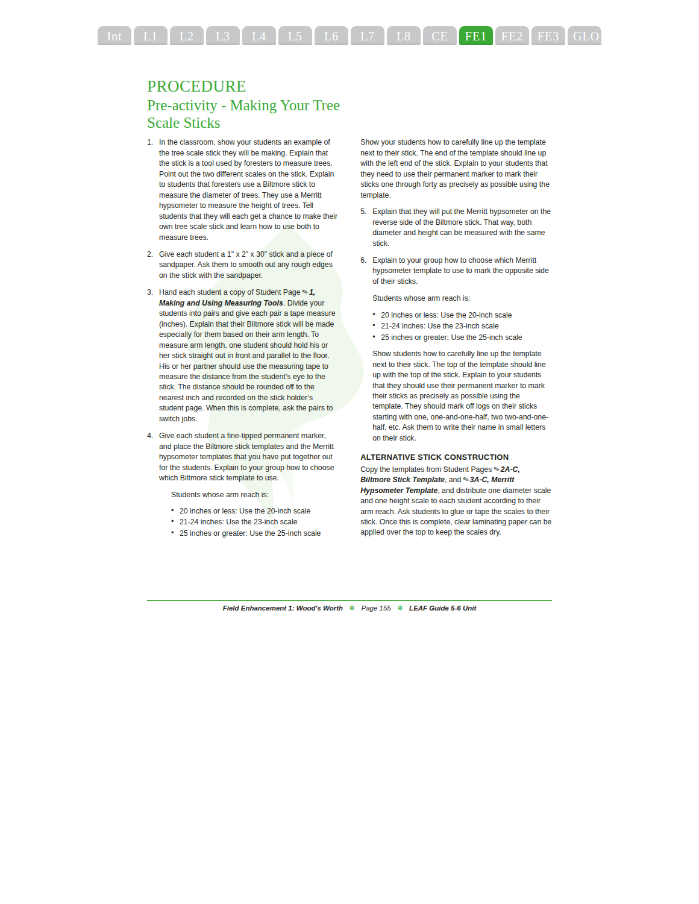Int
L1
L2
L3
L4
L5
L6
L7
L8
CE
FE1
FE2
FE3
GLO
PROCEDURE
Pre-activity - Making Your Tree
Scale Sticks
In the classroom, show your students an example of the tree scale stick they will be making. Explain that the stick is a tool used by foresters to measure trees. Point out the two different scales on the stick. Explain to students that foresters use a Biltmore stick to measure the diameter of trees. They use a Merritt hypsometer to measure the height of trees. Tell students that they will each get a chance to make their own tree scale stick and learn how to use both to measure trees.
Give each student a 1" x 2" x 30" stick and a piece of sandpaper. Ask them to smooth out any rough edges on the stick with the sandpaper.
Hand each student a copy of Student Page ✎1, Making and Using Measuring Tools. Divide your students into pairs and give each pair a tape measure (inches). Explain that their Biltmore stick will be made especially for them based on their arm length. To measure arm length, one student should hold his or her stick straight out in front and parallel to the floor. His or her partner should use the measuring tape to measure the distance from the student’s eye to the stick. The distance should be rounded off to the nearest inch and recorded on the stick holder’s student page. When this is complete, ask the pairs to switch jobs.
Give each student a fine-tipped permanent marker, and place the Biltmore stick templates and the Merritt hypsometer templates that you have put together out for the students. Explain to your group how to choose which Biltmore stick template to use.
Students whose arm reach is:
20 inches or less: Use the 20-inch scale
21-24 inches: Use the 23-inch scale
25 inches or greater: Use the 25-inch scale
Show your students how to carefully line up the template next to their stick. The end of the template should line up with the left end of the stick. Explain to your students that they need to use their permanent marker to mark their sticks one through forty as precisely as possible using the template.
Explain that they will put the Merritt hypsometer on the reverse side of the Biltmore stick. That way, both diameter and height can be measured with the same stick.
Explain to your group how to choose which Merritt hypsometer template to use to mark the opposite side of their sticks.
Students whose arm reach is:
20 inches or less: Use the 20-inch scale
21-24 inches: Use the 23-inch scale
25 inches or greater: Use the 25-inch scale
Show students how to carefully line up the template next to their stick. The top of the template should line up with the top of the stick. Explain to your students that they should use their permanent marker to mark their sticks as precisely as possible using the template. They should mark off logs on their sticks starting with one, one-and-one-half, two two-and-one-half, etc. Ask them to write their name in small letters on their stick.
ALTERNATIVE STICK CONSTRUCTION
Copy the templates from Student Pages ✎2A-C, Biltmore Stick Template, and ✎3A-C, Merritt Hypsometer Template, and distribute one diameter scale and one height scale to each student according to their arm reach. Ask students to glue or tape the scales to their stick. Once this is complete, clear laminating paper can be applied over the top to keep the scales dry.
Field Enhancement 1: Wood’s Worth ❄ Page 155 ❄ LEAF Guide 5-6 Unit